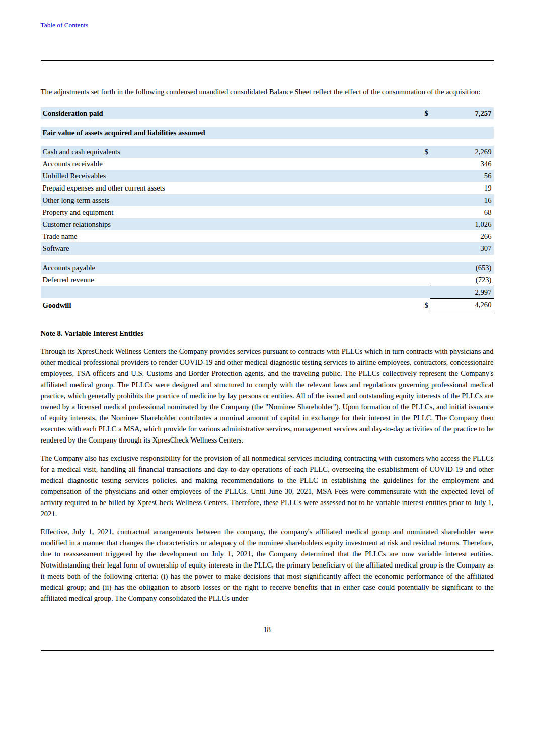Table of Contents
The adjustments set forth in the following condensed unaudited consolidated Balance Sheet reflect the effect of the consummation of the acquisition:
| Consideration paid | $ | 7,257 |
| Fair value of assets acquired and liabilities assumed | | |
| Cash and cash equivalents | $ | 2,269 |
| Accounts receivable | | 346 |
| Unbilled Receivables | | 56 |
| Prepaid expenses and other current assets | | 19 |
| Other long-term assets | | 16 |
| Property and equipment | | 68 |
| Customer relationships | | 1,026 |
| Trade name | | 266 |
| Software | | 307 |
| Accounts payable | | (653) |
| Deferred revenue | | (723) |
| | | 2,997 |
| Goodwill | $ | 4,260 |
Note 8. Variable Interest Entities
Through its XpresCheck Wellness Centers the Company provides services pursuant to contracts with PLLCs which in turn contracts with physicians and other medical professional providers to render COVID-19 and other medical diagnostic testing services to airline employees, contractors, concessionaire employees, TSA officers and U.S. Customs and Border Protection agents, and the traveling public. The PLLCs collectively represent the Company's affiliated medical group. The PLLCs were designed and structured to comply with the relevant laws and regulations governing professional medical practice, which generally prohibits the practice of medicine by lay persons or entities. All of the issued and outstanding equity interests of the PLLCs are owned by a licensed medical professional nominated by the Company (the "Nominee Shareholder"). Upon formation of the PLLCs, and initial issuance of equity interests, the Nominee Shareholder contributes a nominal amount of capital in exchange for their interest in the PLLC. The Company then executes with each PLLC a MSA, which provide for various administrative services, management services and day-to-day activities of the practice to be rendered by the Company through its XpresCheck Wellness Centers.
The Company also has exclusive responsibility for the provision of all nonmedical services including contracting with customers who access the PLLCs for a medical visit, handling all financial transactions and day-to-day operations of each PLLC, overseeing the establishment of COVID-19 and other medical diagnostic testing services policies, and making recommendations to the PLLC in establishing the guidelines for the employment and compensation of the physicians and other employees of the PLLCs. Until June 30, 2021, MSA Fees were commensurate with the expected level of activity required to be billed by XpresCheck Wellness Centers. Therefore, these PLLCs were assessed not to be variable interest entities prior to July 1, 2021.
Effective, July 1, 2021, contractual arrangements between the company, the company's affiliated medical group and nominated shareholder were modified in a manner that changes the characteristics or adequacy of the nominee shareholders equity investment at risk and residual returns. Therefore, due to reassessment triggered by the development on July 1, 2021, the Company determined that the PLLCs are now variable interest entities. Notwithstanding their legal form of ownership of equity interests in the PLLC, the primary beneficiary of the affiliated medical group is the Company as it meets both of the following criteria: (i) has the power to make decisions that most significantly affect the economic performance of the affiliated medical group; and (ii) has the obligation to absorb losses or the right to receive benefits that in either case could potentially be significant to the affiliated medical group. The Company consolidated the PLLCs under
18